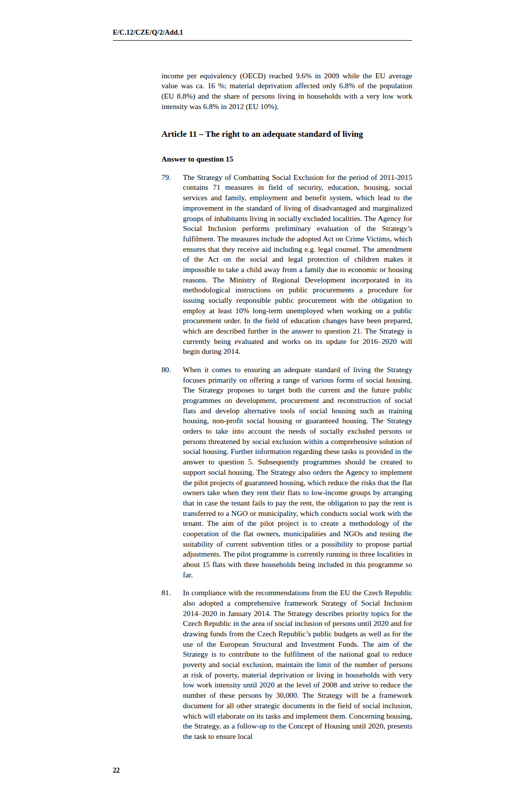E/C.12/CZE/Q/2/Add.1
income per equivalency (OECD) reached 9.6% in 2009 while the EU average value was ca. 16 %; material deprivation affected only 6.8% of the population (EU 8.8%) and the share of persons living in households with a very low work intensity was 6.8% in 2012 (EU 10%).
Article 11 – The right to an adequate standard of living
Answer to question 15
79. The Strategy of Combatting Social Exclusion for the period of 2011-2015 contains 71 measures in field of security, education, housing, social services and family, employment and benefit system, which lead to the improvement in the standard of living of disadvantaged and marginalized groups of inhabitants living in socially excluded localities. The Agency for Social Inclusion performs preliminary evaluation of the Strategy’s fulfilment. The measures include the adopted Act on Crime Victims, which ensures that they receive aid including e.g. legal counsel. The amendment of the Act on the social and legal protection of children makes it impossible to take a child away from a family due to economic or housing reasons. The Ministry of Regional Development incorporated in its methodological instructions on public procurements a procedure for issuing socially responsible public procurement with the obligation to employ at least 10% long-term unemployed when working on a public procurement order. In the field of education changes have been prepared, which are described further in the answer to question 21. The Strategy is currently being evaluated and works on its update for 2016–2020 will begin during 2014.
80. When it comes to ensuring an adequate standard of living the Strategy focuses primarily on offering a range of various forms of social housing. The Strategy proposes to target both the current and the future public programmes on development, procurement and reconstruction of social flats and develop alternative tools of social housing such as training housing, non-profit social housing or guaranteed housing. The Strategy orders to take into account the needs of socially excluded persons or persons threatened by social exclusion within a comprehensive solution of social housing. Further information regarding these tasks is provided in the answer to question 5. Subsequently programmes should be created to support social housing. The Strategy also orders the Agency to implement the pilot projects of guaranteed housing, which reduce the risks that the flat owners take when they rent their flats to low-income groups by arranging that in case the tenant fails to pay the rent, the obligation to pay the rent is transferred to a NGO or municipality, which conducts social work with the tenant. The aim of the pilot project is to create a methodology of the cooperation of the flat owners, municipalities and NGOs and testing the suitability of current subvention titles or a possibility to propose partial adjustments. The pilot programme is currently running in three localities in about 15 flats with three households being included in this programme so far.
81. In compliance with the recommendations from the EU the Czech Republic also adopted a comprehensive framework Strategy of Social Inclusion 2014–2020 in January 2014. The Strategy describes priority topics for the Czech Republic in the area of social inclusion of persons until 2020 and for drawing funds from the Czech Republic’s public budgets as well as for the use of the European Structural and Investment Funds. The aim of the Strategy is to contribute to the fulfilment of the national goal to reduce poverty and social exclusion, maintain the limit of the number of persons at risk of poverty, material deprivation or living in households with very low work intensity until 2020 at the level of 2008 and strive to reduce the number of these persons by 30,000. The Strategy will be a framework document for all other strategic documents in the field of social inclusion, which will elaborate on its tasks and implement them. Concerning housing, the Strategy, as a follow-up to the Concept of Housing until 2020, presents the task to ensure local
22